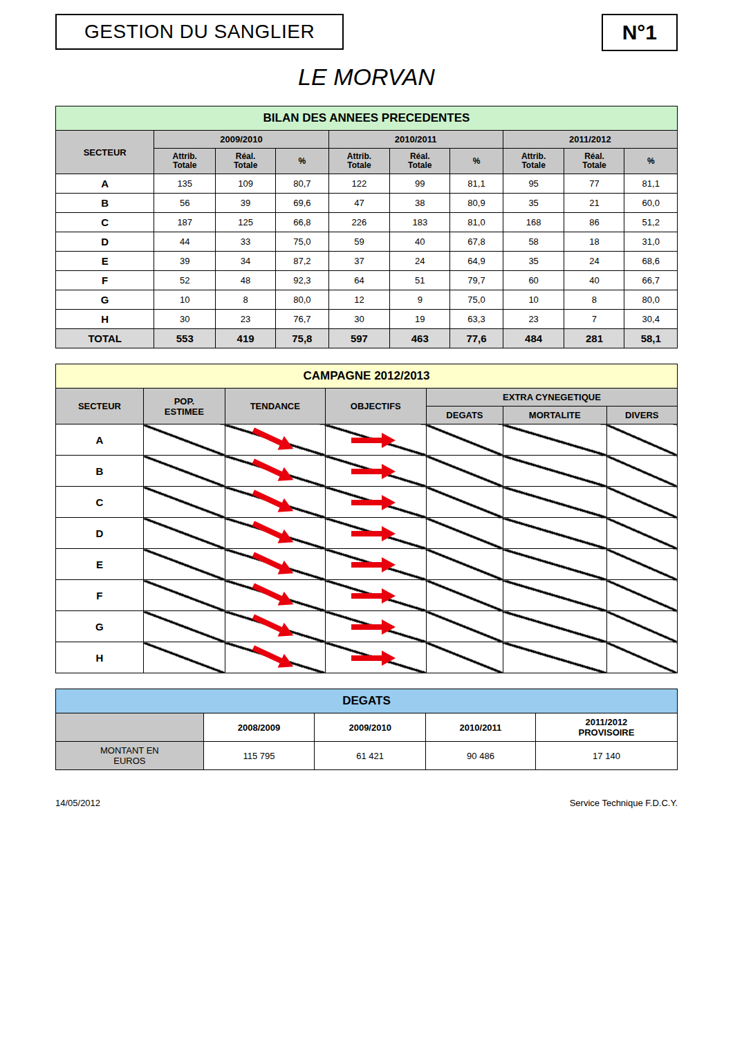GESTION DU SANGLIER
N°1
LE MORVAN
| BILAN DES ANNEES PRECEDENTES |
| --- |
| SECTEUR | 2009/2010 | 2010/2011 | 2011/2012 |
| Attrib. Totale | Réal. Totale | % | Attrib. Totale | Réal. Totale | % | Attrib. Totale | Réal. Totale | % |
| A | 135 | 109 | 80,7 | 122 | 99 | 81,1 | 95 | 77 | 81,1 |
| B | 56 | 39 | 69,6 | 47 | 38 | 80,9 | 35 | 21 | 60,0 |
| C | 187 | 125 | 66,8 | 226 | 183 | 81,0 | 168 | 86 | 51,2 |
| D | 44 | 33 | 75,0 | 59 | 40 | 67,8 | 58 | 18 | 31,0 |
| E | 39 | 34 | 87,2 | 37 | 24 | 64,9 | 35 | 24 | 68,6 |
| F | 52 | 48 | 92,3 | 64 | 51 | 79,7 | 60 | 40 | 66,7 |
| G | 10 | 8 | 80,0 | 12 | 9 | 75,0 | 10 | 8 | 80,0 |
| H | 30 | 23 | 76,7 | 30 | 19 | 63,3 | 23 | 7 | 30,4 |
| TOTAL | 553 | 419 | 75,8 | 597 | 463 | 77,6 | 484 | 281 | 58,1 |
| CAMPAGNE 2012/2013 |
| --- |
| SECTEUR | POP. ESTIMEE | TENDANCE | OBJECTIFS | EXTRA CYNEGETIQUE |
| DEGATS | MORTALITE | DIVERS |
| A | | | | | | |
| B | | | | | | |
| C | | | | | | |
| D | | | | | | |
| E | | | | | | |
| F | | | | | | |
| G | | | | | | |
| H | | | | | | |
| DEGATS |
| --- |
| | 2008/2009 | 2009/2010 | 2010/2011 | 2011/2012 PROVISOIRE |
| MONTANT EN EUROS | 115 795 | 61 421 | 90 486 | 17 140 |
14/05/2012 Service Technique F.D.C.Y.